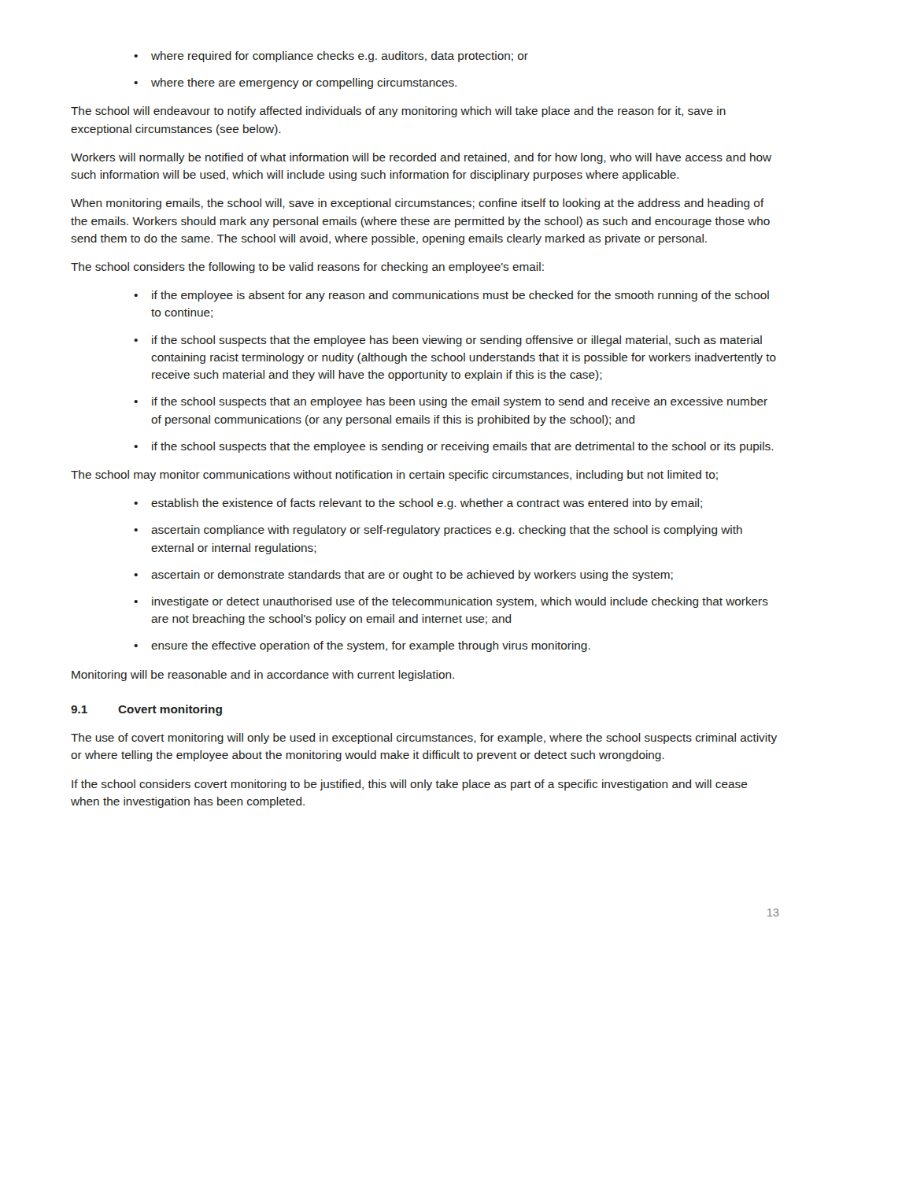where required for compliance checks e.g. auditors, data protection; or
where there are emergency or compelling circumstances.
The school will endeavour to notify affected individuals of any monitoring which will take place and the reason for it, save in exceptional circumstances (see below).
Workers will normally be notified of what information will be recorded and retained, and for how long, who will have access and how such information will be used, which will include using such information for disciplinary purposes where applicable.
When monitoring emails, the school will, save in exceptional circumstances; confine itself to looking at the address and heading of the emails. Workers should mark any personal emails (where these are permitted by the school) as such and encourage those who send them to do the same. The school will avoid, where possible, opening emails clearly marked as private or personal.
The school considers the following to be valid reasons for checking an employee's email:
if the employee is absent for any reason and communications must be checked for the smooth running of the school to continue;
if the school suspects that the employee has been viewing or sending offensive or illegal material, such as material containing racist terminology or nudity (although the school understands that it is possible for workers inadvertently to receive such material and they will have the opportunity to explain if this is the case);
if the school suspects that an employee has been using the email system to send and receive an excessive number of personal communications (or any personal emails if this is prohibited by the school); and
if the school suspects that the employee is sending or receiving emails that are detrimental to the school or its pupils.
The school may monitor communications without notification in certain specific circumstances, including but not limited to;
establish the existence of facts relevant to the school e.g. whether a contract was entered into by email;
ascertain compliance with regulatory or self-regulatory practices e.g. checking that the school is complying with external or internal regulations;
ascertain or demonstrate standards that are or ought to be achieved by workers using the system;
investigate or detect unauthorised use of the telecommunication system, which would include checking that workers are not breaching the school's policy on email and internet use; and
ensure the effective operation of the system, for example through virus monitoring.
Monitoring will be reasonable and in accordance with current legislation.
9.1 Covert monitoring
The use of covert monitoring will only be used in exceptional circumstances, for example, where the school suspects criminal activity or where telling the employee about the monitoring would make it difficult to prevent or detect such wrongdoing.
If the school considers covert monitoring to be justified, this will only take place as part of a specific investigation and will cease when the investigation has been completed.
13